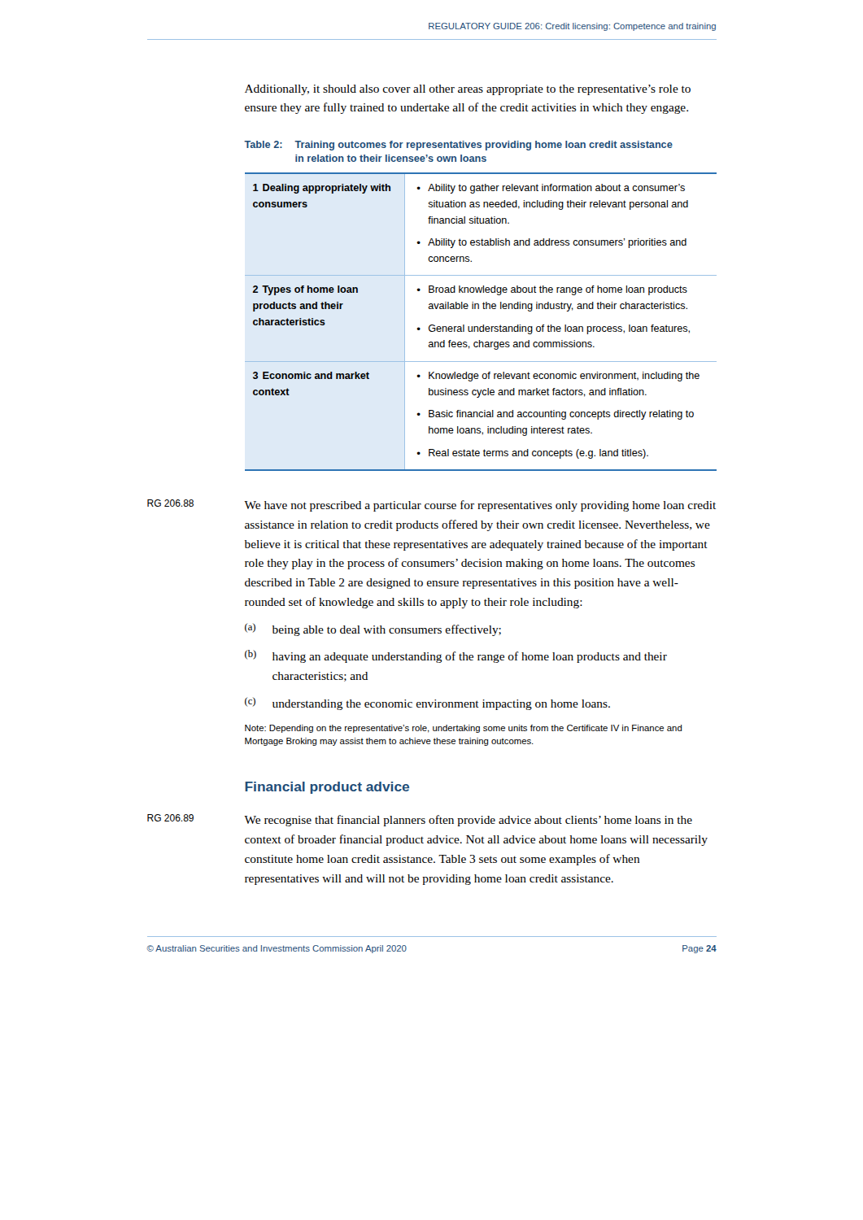REGULATORY GUIDE 206: Credit licensing: Competence and training
Additionally, it should also cover all other areas appropriate to the representative’s role to ensure they are fully trained to undertake all of the credit activities in which they engage.
Table 2: Training outcomes for representatives providing home loan credit assistance in relation to their licensee’s own loans
| 1 Dealing appropriately with consumers | Ability to gather relevant information about a consumer’s situation as needed, including their relevant personal and financial situation. Ability to establish and address consumers’ priorities and concerns. |
| 2 Types of home loan products and their characteristics | Broad knowledge about the range of home loan products available in the lending industry, and their characteristics. General understanding of the loan process, loan features, and fees, charges and commissions. |
| 3 Economic and market context | Knowledge of relevant economic environment, including the business cycle and market factors, and inflation. Basic financial and accounting concepts directly relating to home loans, including interest rates. Real estate terms and concepts (e.g. land titles). |
RG 206.88
We have not prescribed a particular course for representatives only providing home loan credit assistance in relation to credit products offered by their own credit licensee. Nevertheless, we believe it is critical that these representatives are adequately trained because of the important role they play in the process of consumers’ decision making on home loans. The outcomes described in Table 2 are designed to ensure representatives in this position have a well-rounded set of knowledge and skills to apply to their role including:
being able to deal with consumers effectively;
having an adequate understanding of the range of home loan products and their characteristics; and
understanding the economic environment impacting on home loans.
Note: Depending on the representative’s role, undertaking some units from the Certificate IV in Finance and Mortgage Broking may assist them to achieve these training outcomes.
Financial product advice
RG 206.89
We recognise that financial planners often provide advice about clients’ home loans in the context of broader financial product advice. Not all advice about home loans will necessarily constitute home loan credit assistance. Table 3 sets out some examples of when representatives will and will not be providing home loan credit assistance.
© Australian Securities and Investments Commission April 2020
Page 24